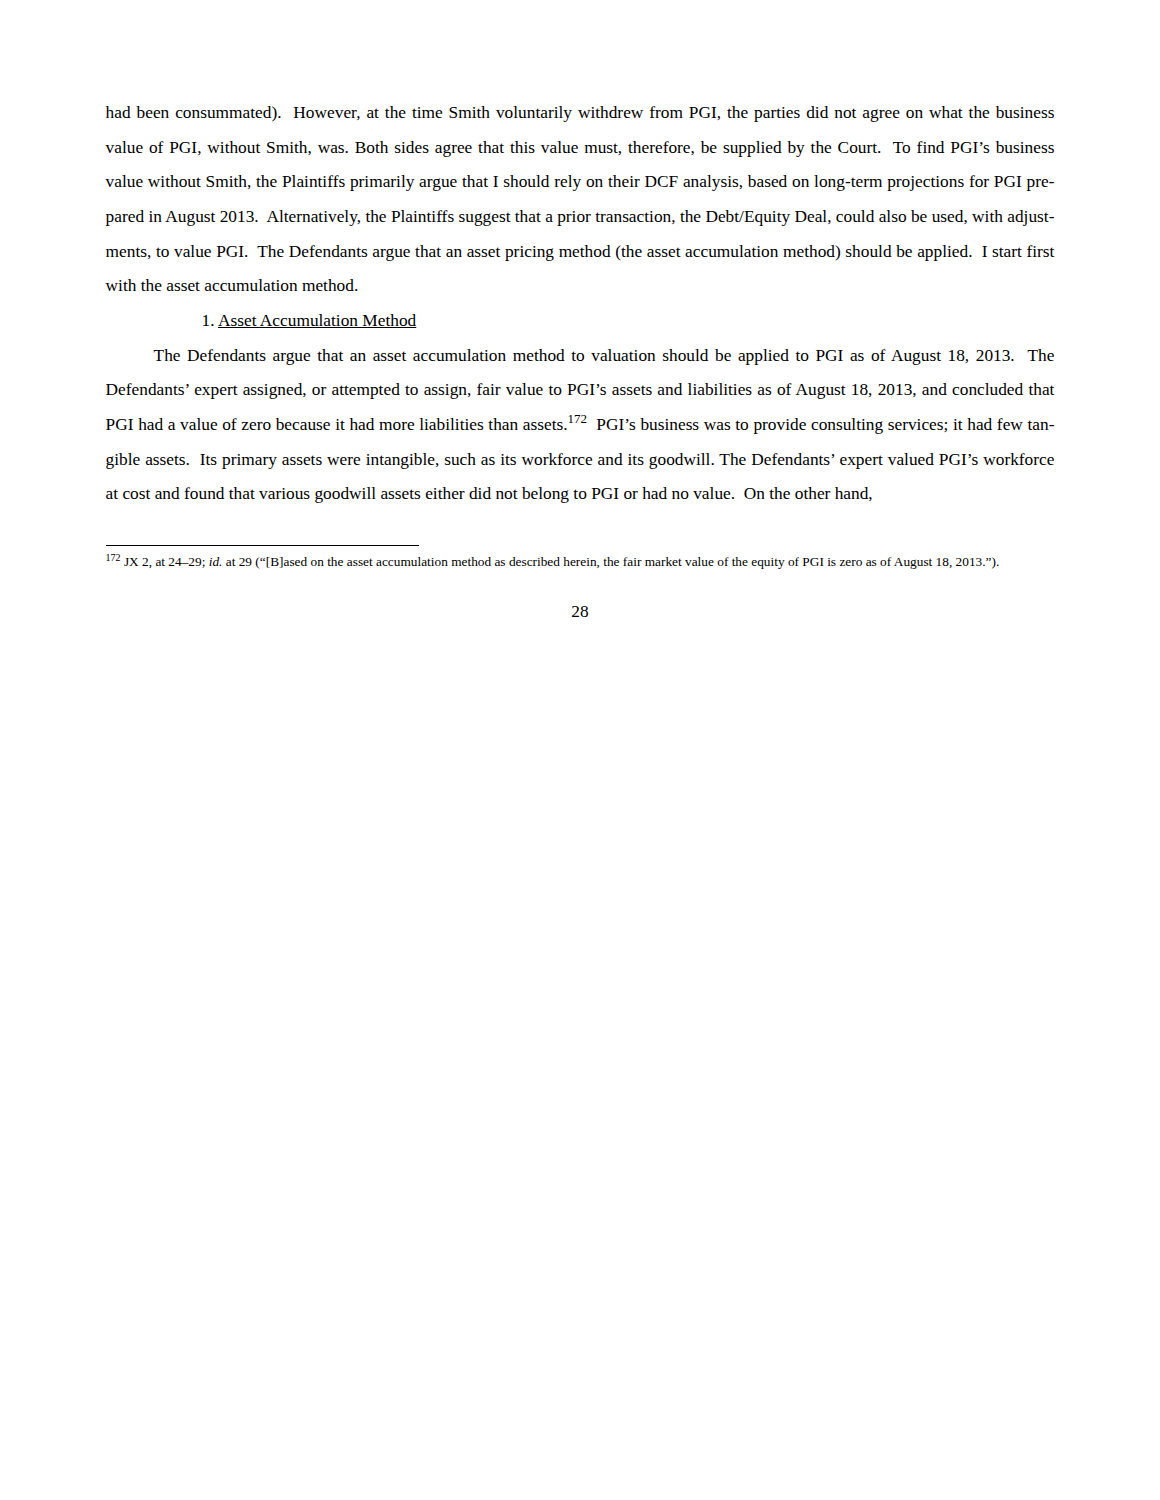had been consummated). However, at the time Smith voluntarily withdrew from PGI, the parties did not agree on what the business value of PGI, without Smith, was. Both sides agree that this value must, therefore, be supplied by the Court. To find PGI’s business value without Smith, the Plaintiffs primarily argue that I should rely on their DCF analysis, based on long-term projections for PGI prepared in August 2013. Alternatively, the Plaintiffs suggest that a prior transaction, the Debt/Equity Deal, could also be used, with adjustments, to value PGI. The Defendants argue that an asset pricing method (the asset accumulation method) should be applied. I start first with the asset accumulation method.
1. Asset Accumulation Method
The Defendants argue that an asset accumulation method to valuation should be applied to PGI as of August 18, 2013. The Defendants’ expert assigned, or attempted to assign, fair value to PGI’s assets and liabilities as of August 18, 2013, and concluded that PGI had a value of zero because it had more liabilities than assets.172 PGI’s business was to provide consulting services; it had few tangible assets. Its primary assets were intangible, such as its workforce and its goodwill. The Defendants’ expert valued PGI’s workforce at cost and found that various goodwill assets either did not belong to PGI or had no value. On the other hand,
172 JX 2, at 24–29; id. at 29 (“[B]ased on the asset accumulation method as described herein, the fair market value of the equity of PGI is zero as of August 18, 2013.”).
28